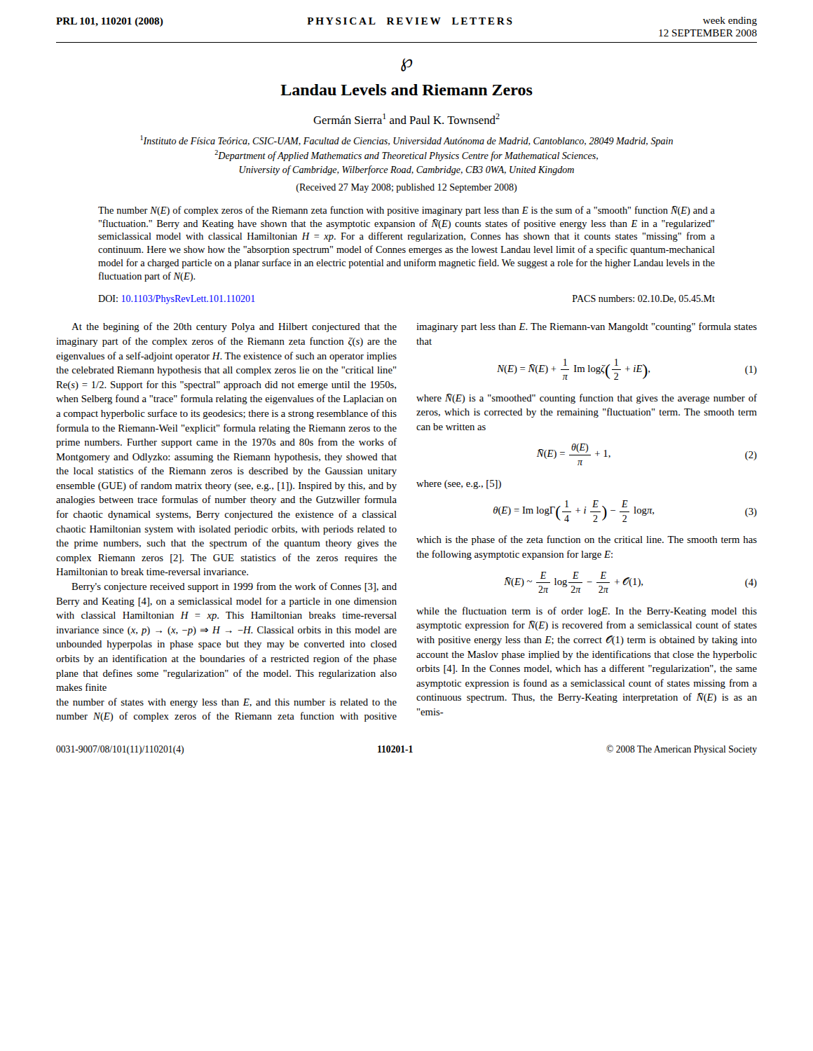PRL 101, 110201 (2008)
PHYSICAL REVIEW LETTERS
week ending
12 SEPTEMBER 2008
℘
Landau Levels and Riemann Zeros
Germán Sierra1 and Paul K. Townsend2
1Instituto de Física Teórica, CSIC-UAM, Facultad de Ciencias, Universidad Autónoma de Madrid, Cantoblanco, 28049 Madrid, Spain
2Department of Applied Mathematics and Theoretical Physics Centre for Mathematical Sciences,
University of Cambridge, Wilberforce Road, Cambridge, CB3 0WA, United Kingdom
(Received 27 May 2008; published 12 September 2008)
The number N(E) of complex zeros of the Riemann zeta function with positive imaginary part less than E is the sum of a "smooth" function N̄(E) and a "fluctuation." Berry and Keating have shown that the asymptotic expansion of N̄(E) counts states of positive energy less than E in a "regularized" semiclassical model with classical Hamiltonian H = xp. For a different regularization, Connes has shown that it counts states "missing" from a continuum. Here we show how the "absorption spectrum" model of Connes emerges as the lowest Landau level limit of a specific quantum-mechanical model for a charged particle on a planar surface in an electric potential and uniform magnetic field. We suggest a role for the higher Landau levels in the fluctuation part of N(E).
DOI: 10.1103/PhysRevLett.101.110201
PACS numbers: 02.10.De, 05.45.Mt
At the begining of the 20th century Polya and Hilbert conjectured that the imaginary part of the complex zeros of the Riemann zeta function ζ(s) are the eigenvalues of a self-adjoint operator H. The existence of such an operator implies the celebrated Riemann hypothesis that all complex zeros lie on the "critical line" Re(s) = 1/2. Support for this "spectral" approach did not emerge until the 1950s, when Selberg found a "trace" formula relating the eigenvalues of the Laplacian on a compact hyperbolic surface to its geodesics; there is a strong resemblance of this formula to the Riemann-Weil "explicit" formula relating the Riemann zeros to the prime numbers. Further support came in the 1970s and 80s from the works of Montgomery and Odlyzko: assuming the Riemann hypothesis, they showed that the local statistics of the Riemann zeros is described by the Gaussian unitary ensemble (GUE) of random matrix theory (see, e.g., [1]). Inspired by this, and by analogies between trace formulas of number theory and the Gutzwiller formula for chaotic dynamical systems, Berry conjectured the existence of a classical chaotic Hamiltonian system with isolated periodic orbits, with periods related to the prime numbers, such that the spectrum of the quantum theory gives the complex Riemann zeros [2]. The GUE statistics of the zeros requires the Hamiltonian to break time-reversal invariance.
Berry's conjecture received support in 1999 from the work of Connes [3], and Berry and Keating [4], on a semiclassical model for a particle in one dimension with classical Hamiltonian H = xp. This Hamiltonian breaks time-reversal invariance since (x, p) → (x, −p) ⇒ H → −H. Classical orbits in this model are unbounded hyperpolas in phase space but they may be converted into closed orbits by an identification at the boundaries of a restricted region of the phase plane that defines some "regularization" of the model. This regularization also makes finite
the number of states with energy less than E, and this number is related to the number N(E) of complex zeros of the Riemann zeta function with positive imaginary part less than E. The Riemann-van Mangoldt "counting" formula states that
N(E) = N̄(E) + 1 π Im logζ(12 + iE),
(1)
where N̄(E) is a "smoothed" counting function that gives the average number of zeros, which is corrected by the remaining "fluctuation" term. The smooth term can be written as
N̄(E) = θ(E) π + 1,
(2)
where (see, e.g., [5])
θ(E) = Im logΓ(14 + i E 2) − E 2 logπ,
(3)
which is the phase of the zeta function on the critical line. The smooth term has the following asymptotic expansion for large E:
N̄(E) ~ E 2π logE 2π − E 2π + 𝒪(1),
(4)
while the fluctuation term is of order logE. In the Berry-Keating model this asymptotic expression for N̄(E) is recovered from a semiclassical count of states with positive energy less than E; the correct 𝒪(1) term is obtained by taking into account the Maslov phase implied by the identifications that close the hyperbolic orbits [4]. In the Connes model, which has a different "regularization", the same asymptotic expression is found as a semiclassical count of states missing from a continuous spectrum. Thus, the Berry-Keating interpretation of N̄(E) is as an "emis-
0031-9007/08/101(11)/110201(4)
110201-1
© 2008 The American Physical Society